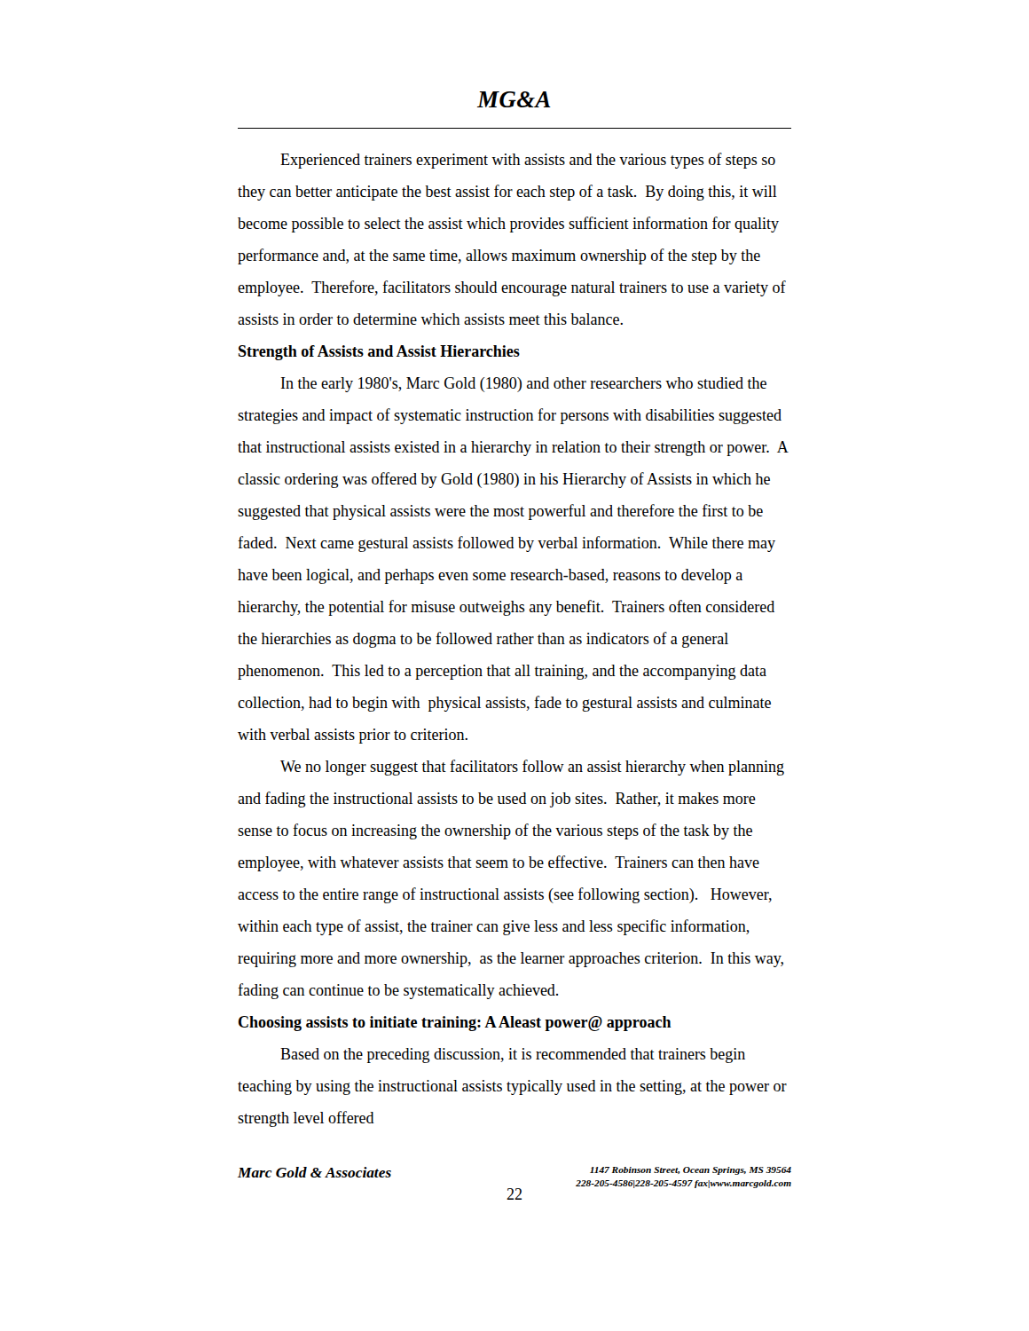MG&A
Experienced trainers experiment with assists and the various types of steps so they can better anticipate the best assist for each step of a task. By doing this, it will become possible to select the assist which provides sufficient information for quality performance and, at the same time, allows maximum ownership of the step by the employee. Therefore, facilitators should encourage natural trainers to use a variety of assists in order to determine which assists meet this balance.
Strength of Assists and Assist Hierarchies
In the early 1980's, Marc Gold (1980) and other researchers who studied the strategies and impact of systematic instruction for persons with disabilities suggested that instructional assists existed in a hierarchy in relation to their strength or power. A classic ordering was offered by Gold (1980) in his Hierarchy of Assists in which he suggested that physical assists were the most powerful and therefore the first to be faded. Next came gestural assists followed by verbal information. While there may have been logical, and perhaps even some research-based, reasons to develop a hierarchy, the potential for misuse outweighs any benefit. Trainers often considered the hierarchies as dogma to be followed rather than as indicators of a general phenomenon. This led to a perception that all training, and the accompanying data collection, had to begin with physical assists, fade to gestural assists and culminate with verbal assists prior to criterion.
We no longer suggest that facilitators follow an assist hierarchy when planning and fading the instructional assists to be used on job sites. Rather, it makes more sense to focus on increasing the ownership of the various steps of the task by the employee, with whatever assists that seem to be effective. Trainers can then have access to the entire range of instructional assists (see following section). However, within each type of assist, the trainer can give less and less specific information, requiring more and more ownership, as the learner approaches criterion. In this way, fading can continue to be systematically achieved.
Choosing assists to initiate training: A Aleast power@ approach
Based on the preceding discussion, it is recommended that trainers begin teaching by using the instructional assists typically used in the setting, at the power or strength level offered
Marc Gold & Associates
1147 Robinson Street, Ocean Springs, MS 39564
228-205-4586|228-205-4597 fax|www.marcgold.com
22